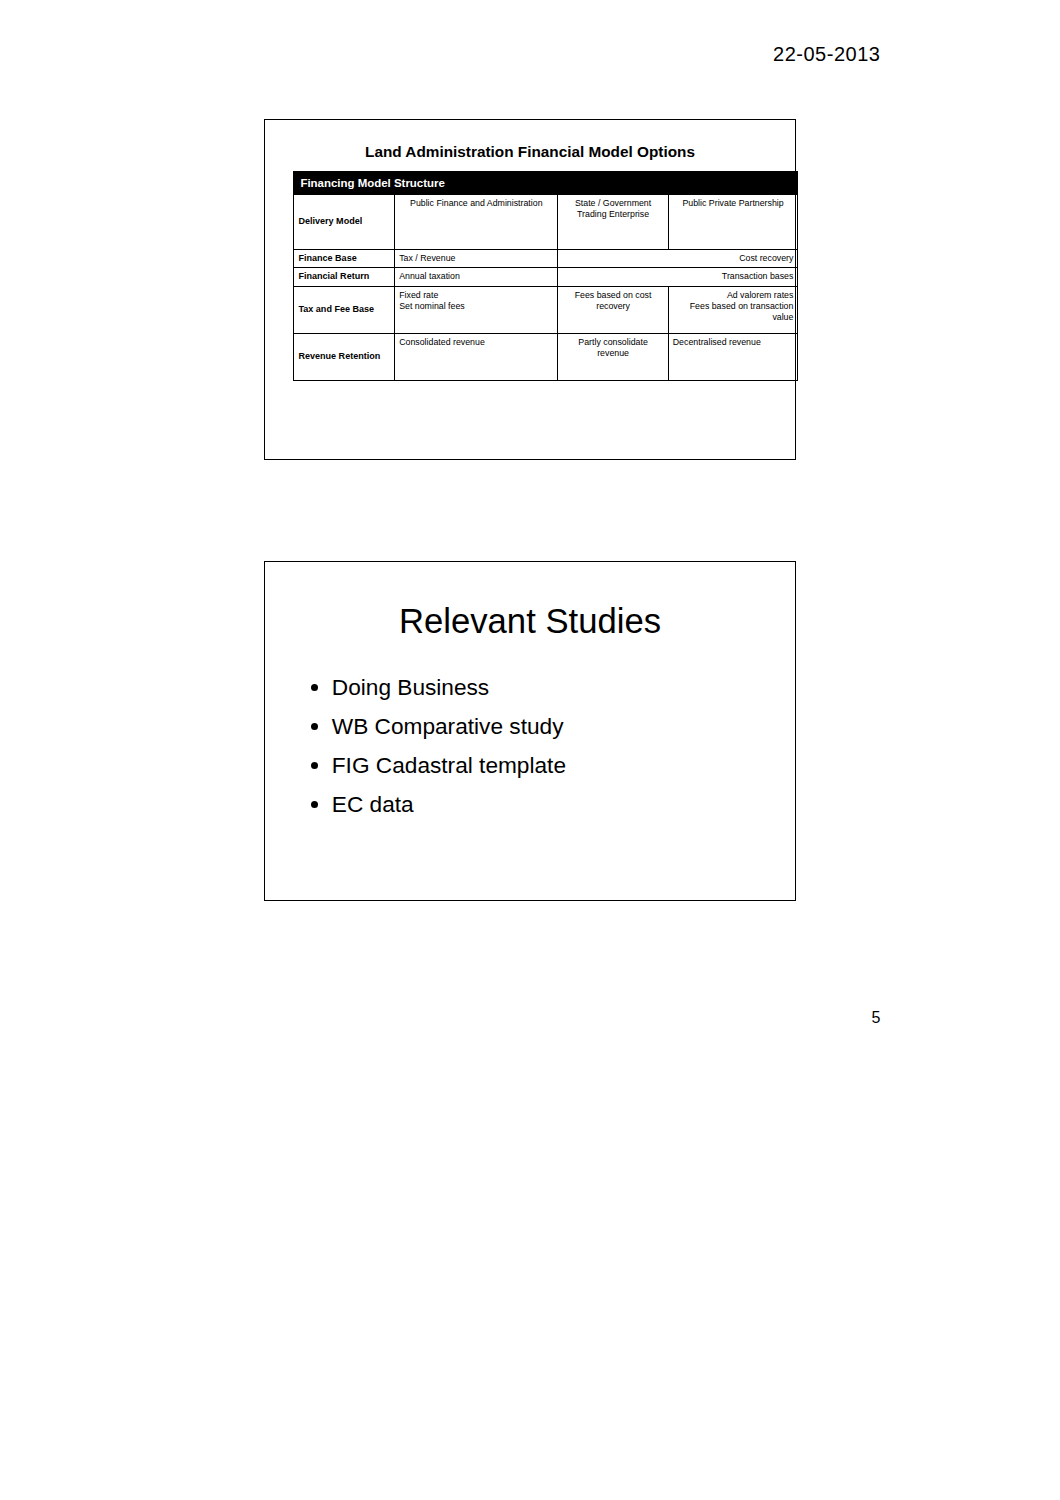22-05-2013
Land Administration Financial Model Options
| Financing Model Structure |
| Delivery Model | Public Finance and Administration | State / Government Trading Enterprise | Public Private Partnership |
| Finance Base | Tax / Revenue | Cost recovery |
| Financial Return | Annual taxation | Transaction bases |
| Tax and Fee Base | Fixed rate Set nominal fees | Fees based on cost recovery | Ad valorem rates Fees based on transaction value |
| Revenue Retention | Consolidated revenue | Partly consolidate revenue | Decentralised revenue |
Relevant Studies
Doing Business
WB Comparative study
FIG Cadastral template
EC data
5